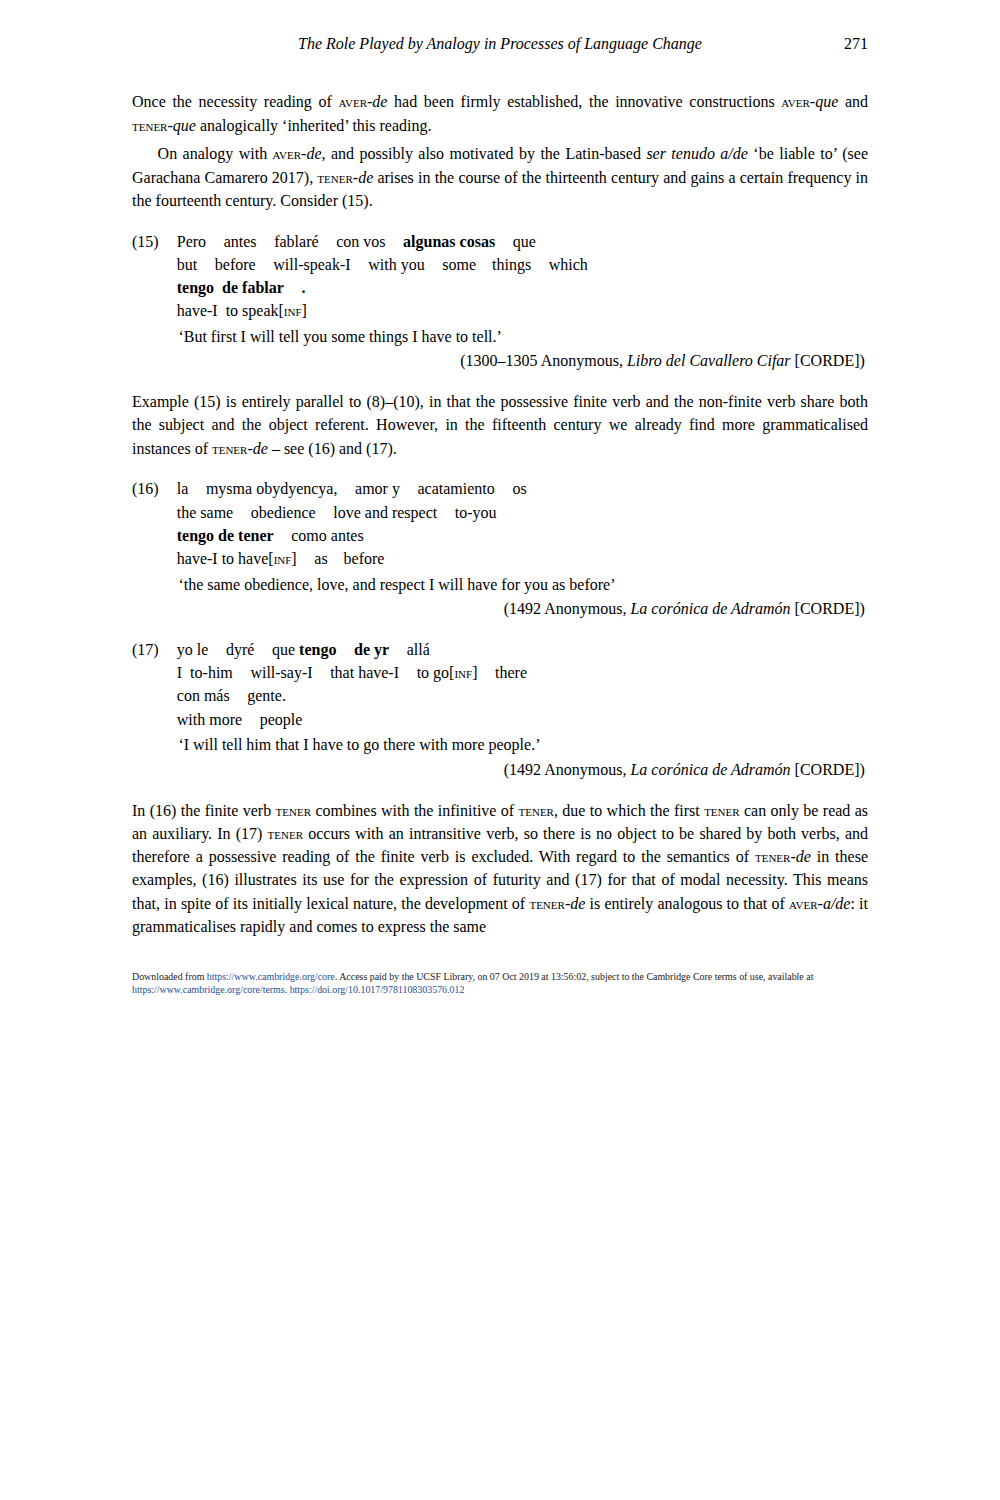The Role Played by Analogy in Processes of Language Change
271
Once the necessity reading of aver-de had been firmly established, the innovative constructions aver-que and tener-que analogically ‘inherited’ this reading.
On analogy with aver-de, and possibly also motivated by the Latin-based ser tenudo a/de ‘be liable to’ (see Garachana Camarero 2017), tener-de arises in the course of the thirteenth century and gains a certain frequency in the fourteenth century. Consider (15).
(15)
Pero antes fablaré con vos algunas cosas que
but before will-speak-I with you some things which
tengo de fablar.
have-I to speak[inf]
‘But first I will tell you some things I have to tell.’
(1300–1305 Anonymous, Libro del Cavallero Cifar [CORDE])
Example (15) is entirely parallel to (8)–(10), in that the possessive finite verb and the non-finite verb share both the subject and the object referent. However, in the fifteenth century we already find more grammaticalised instances of tener-de – see (16) and (17).
(16)
la mysma obydyencya, amor y acatamiento os
the same obedience love and respect to-you
tengo de tener como antes
have-I to have[inf] as before
‘the same obedience, love, and respect I will have for you as before’
(1492 Anonymous, La corónica de Adramón [CORDE])
(17)
yo le dyré que tengo de yr allá
I to-him will-say-I that have-I to go[inf] there
con más gente.
with more people
‘I will tell him that I have to go there with more people.’
(1492 Anonymous, La corónica de Adramón [CORDE])
In (16) the finite verb tener combines with the infinitive of tener, due to which the first tener can only be read as an auxiliary. In (17) tener occurs with an intransitive verb, so there is no object to be shared by both verbs, and therefore a possessive reading of the finite verb is excluded. With regard to the semantics of tener-de in these examples, (16) illustrates its use for the expression of futurity and (17) for that of modal necessity. This means that, in spite of its initially lexical nature, the development of tener-de is entirely analogous to that of aver-a/de: it grammaticalises rapidly and comes to express the same
Downloaded from https://www.cambridge.org/core. Access paid by the UCSF Library, on 07 Oct 2019 at 13:56:02, subject to the Cambridge Core terms of use, available at https://www.cambridge.org/core/terms. https://doi.org/10.1017/9781108303576.012